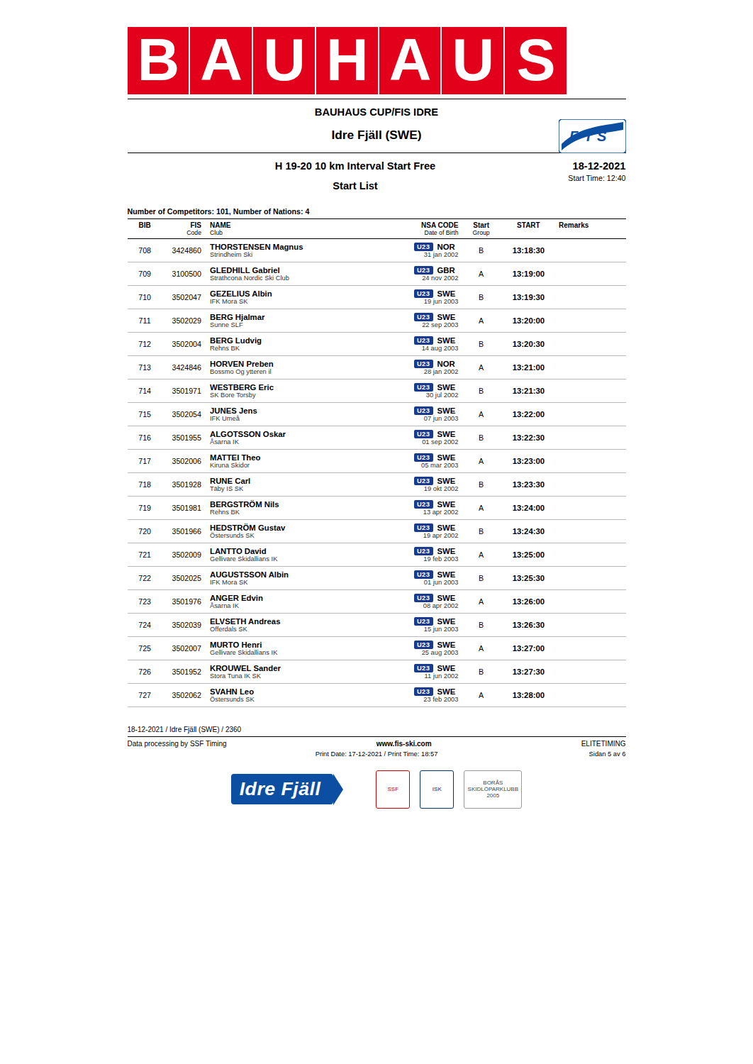B
A
U
H
A
U
S
®
F I S ®
BAUHAUS CUP/FIS IDRE
Idre Fjäll (SWE)
H 19-20 10 km Interval Start Free
Start List
18-12-2021
Start Time: 12:40
Number of Competitors: 101, Number of Nations: 4
| BIB | FIS Code | NAME Club | NSA CODE Date of Birth | Start Group | START | Remarks |
| --- | --- | --- | --- | --- | --- | --- |
| 708 | 3424860 | THORSTENSEN Magnus Strindheim Ski | U23 NOR 31 jan 2002 | B | 13:18:30 | |
| 709 | 3100500 | GLEDHILL Gabriel Strathcona Nordic Ski Club | U23 GBR 24 nov 2002 | A | 13:19:00 | |
| 710 | 3502047 | GEZELIUS Albin IFK Mora SK | U23 SWE 19 jun 2003 | B | 13:19:30 | |
| 711 | 3502029 | BERG Hjalmar Sunne SLF | U23 SWE 22 sep 2003 | A | 13:20:00 | |
| 712 | 3502004 | BERG Ludvig Rehns BK | U23 SWE 14 aug 2003 | B | 13:20:30 | |
| 713 | 3424846 | HORVEN Preben Bossmo Og ytteren il | U23 NOR 28 jan 2002 | A | 13:21:00 | |
| 714 | 3501971 | WESTBERG Eric SK Bore Torsby | U23 SWE 30 jul 2002 | B | 13:21:30 | |
| 715 | 3502054 | JUNES Jens IFK Umeå | U23 SWE 07 jun 2003 | A | 13:22:00 | |
| 716 | 3501955 | ALGOTSSON Oskar Åsarna IK | U23 SWE 01 sep 2002 | B | 13:22:30 | |
| 717 | 3502006 | MATTEI Theo Kiruna Skidor | U23 SWE 05 mar 2003 | A | 13:23:00 | |
| 718 | 3501928 | RUNE Carl Täby IS SK | U23 SWE 19 okt 2002 | B | 13:23:30 | |
| 719 | 3501981 | BERGSTRÖM Nils Rehns BK | U23 SWE 13 apr 2002 | A | 13:24:00 | |
| 720 | 3501966 | HEDSTRÖM Gustav Östersunds SK | U23 SWE 19 apr 2002 | B | 13:24:30 | |
| 721 | 3502009 | LANTTO David Gellivare Skidallians IK | U23 SWE 19 feb 2003 | A | 13:25:00 | |
| 722 | 3502025 | AUGUSTSSON Albin IFK Mora SK | U23 SWE 01 jun 2003 | B | 13:25:30 | |
| 723 | 3501976 | ANGER Edvin Åsarna IK | U23 SWE 08 apr 2002 | A | 13:26:00 | |
| 724 | 3502039 | ELVSETH Andreas Offerdals SK | U23 SWE 15 jun 2003 | B | 13:26:30 | |
| 725 | 3502007 | MURTO Henri Gellivare Skidallians IK | U23 SWE 25 aug 2003 | A | 13:27:00 | |
| 726 | 3501952 | KROUWEL Sander Stora Tuna IK SK | U23 SWE 11 jun 2002 | B | 13:27:30 | |
| 727 | 3502062 | SVAHN Leo Östersunds SK | U23 SWE 23 feb 2003 | A | 13:28:00 | |
18-12-2021 / Idre Fjäll (SWE) / 2360
Data processing by SSF Timing
www.fis-ski.com
ELITETIMING
Print Date: 17-12-2021 / Print Time: 18:57
Sidan 5 av 6
Idre Fjäll
SSF
ISK
BORÅS
SKIDLÖPARKLUBB
2005